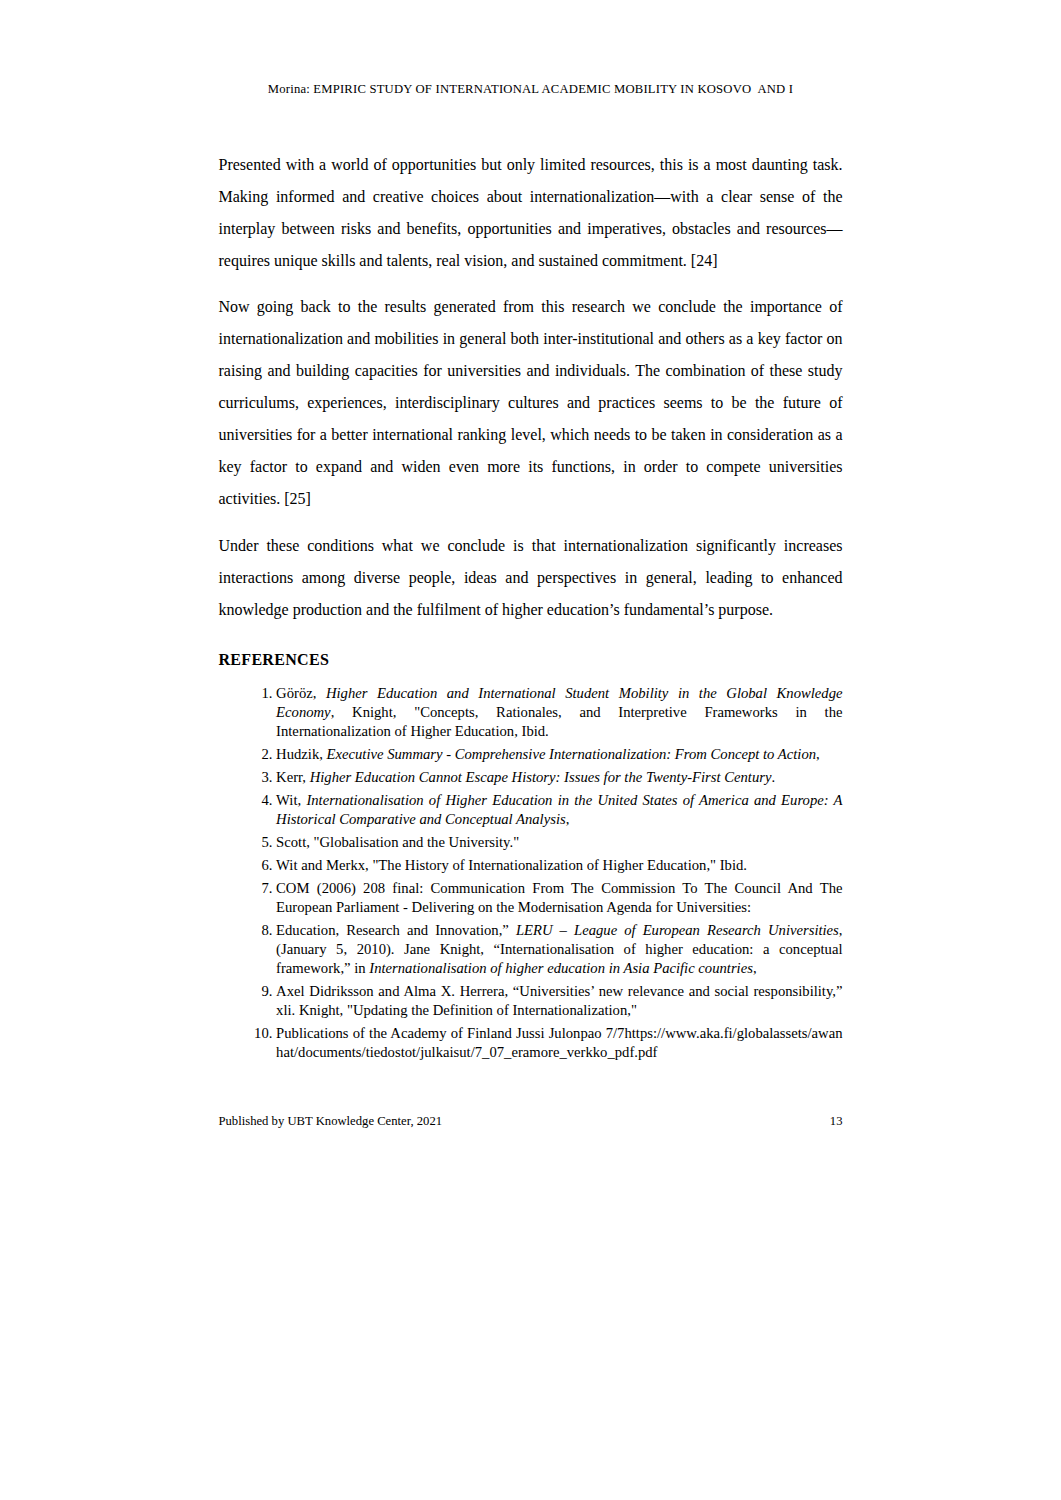Morina: EMPIRIC STUDY OF INTERNATIONAL ACADEMIC MOBILITY IN KOSOVO AND I
Presented with a world of opportunities but only limited resources, this is a most daunting task. Making informed and creative choices about internationalization—with a clear sense of the interplay between risks and benefits, opportunities and imperatives, obstacles and resources—requires unique skills and talents, real vision, and sustained commitment. [24]
Now going back to the results generated from this research we conclude the importance of internationalization and mobilities in general both inter-institutional and others as a key factor on raising and building capacities for universities and individuals. The combination of these study curriculums, experiences, interdisciplinary cultures and practices seems to be the future of universities for a better international ranking level, which needs to be taken in consideration as a key factor to expand and widen even more its functions, in order to compete universities activities. [25]
Under these conditions what we conclude is that internationalization significantly increases interactions among diverse people, ideas and perspectives in general, leading to enhanced knowledge production and the fulfilment of higher education’s fundamental’s purpose.
REFERENCES
Göröz, Higher Education and International Student Mobility in the Global Knowledge Economy, Knight, "Concepts, Rationales, and Interpretive Frameworks in the Internationalization of Higher Education, Ibid.
Hudzik, Executive Summary - Comprehensive Internationalization: From Concept to Action,
Kerr, Higher Education Cannot Escape History: Issues for the Twenty-First Century.
Wit, Internationalisation of Higher Education in the United States of America and Europe: A Historical Comparative and Conceptual Analysis,
Scott, "Globalisation and the University."
Wit and Merkx, "The History of Internationalization of Higher Education," Ibid.
COM (2006) 208 final: Communication From The Commission To The Council And The European Parliament - Delivering on the Modernisation Agenda for Universities:
Education, Research and Innovation,” LERU – League of European Research Universities, (January 5, 2010). Jane Knight, “Internationalisation of higher education: a conceptual framework,” in Internationalisation of higher education in Asia Pacific countries,
Axel Didriksson and Alma X. Herrera, “Universities’ new relevance and social responsibility,” xli. Knight, "Updating the Definition of Internationalization,"
Publications of the Academy of Finland Jussi Julonpao 7/7https://www.aka.fi/globalassets/awanhat/documents/tiedostot/julkaisut/7_07_eramore_verkko_pdf.pdf
Published by UBT Knowledge Center, 2021
13